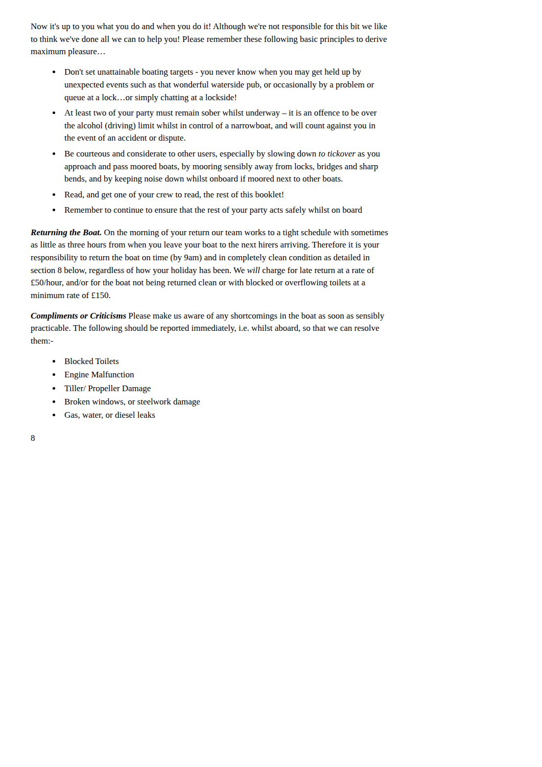Now it's up to you what you do and when you do it! Although we're not responsible for this bit we like to think we've done all we can to help you! Please remember these following basic principles to derive maximum pleasure…
Don't set unattainable boating targets - you never know when you may get held up by unexpected events such as that wonderful waterside pub, or occasionally by a problem or queue at a lock…or simply chatting at a lockside!
At least two of your party must remain sober whilst underway – it is an offence to be over the alcohol (driving) limit whilst in control of a narrowboat, and will count against you in the event of an accident or dispute.
Be courteous and considerate to other users, especially by slowing down to tickover as you approach and pass moored boats, by mooring sensibly away from locks, bridges and sharp bends, and by keeping noise down whilst onboard if moored next to other boats.
Read, and get one of your crew to read, the rest of this booklet!
Remember to continue to ensure that the rest of your party acts safely whilst on board
Returning the Boat. On the morning of your return our team works to a tight schedule with sometimes as little as three hours from when you leave your boat to the next hirers arriving. Therefore it is your responsibility to return the boat on time (by 9am) and in completely clean condition as detailed in section 8 below, regardless of how your holiday has been. We will charge for late return at a rate of £50/hour, and/or for the boat not being returned clean or with blocked or overflowing toilets at a minimum rate of £150.
Compliments or Criticisms Please make us aware of any shortcomings in the boat as soon as sensibly practicable. The following should be reported immediately, i.e. whilst aboard, so that we can resolve them:-
Blocked Toilets
Engine Malfunction
Tiller/ Propeller Damage
Broken windows, or steelwork damage
Gas, water, or diesel leaks
8